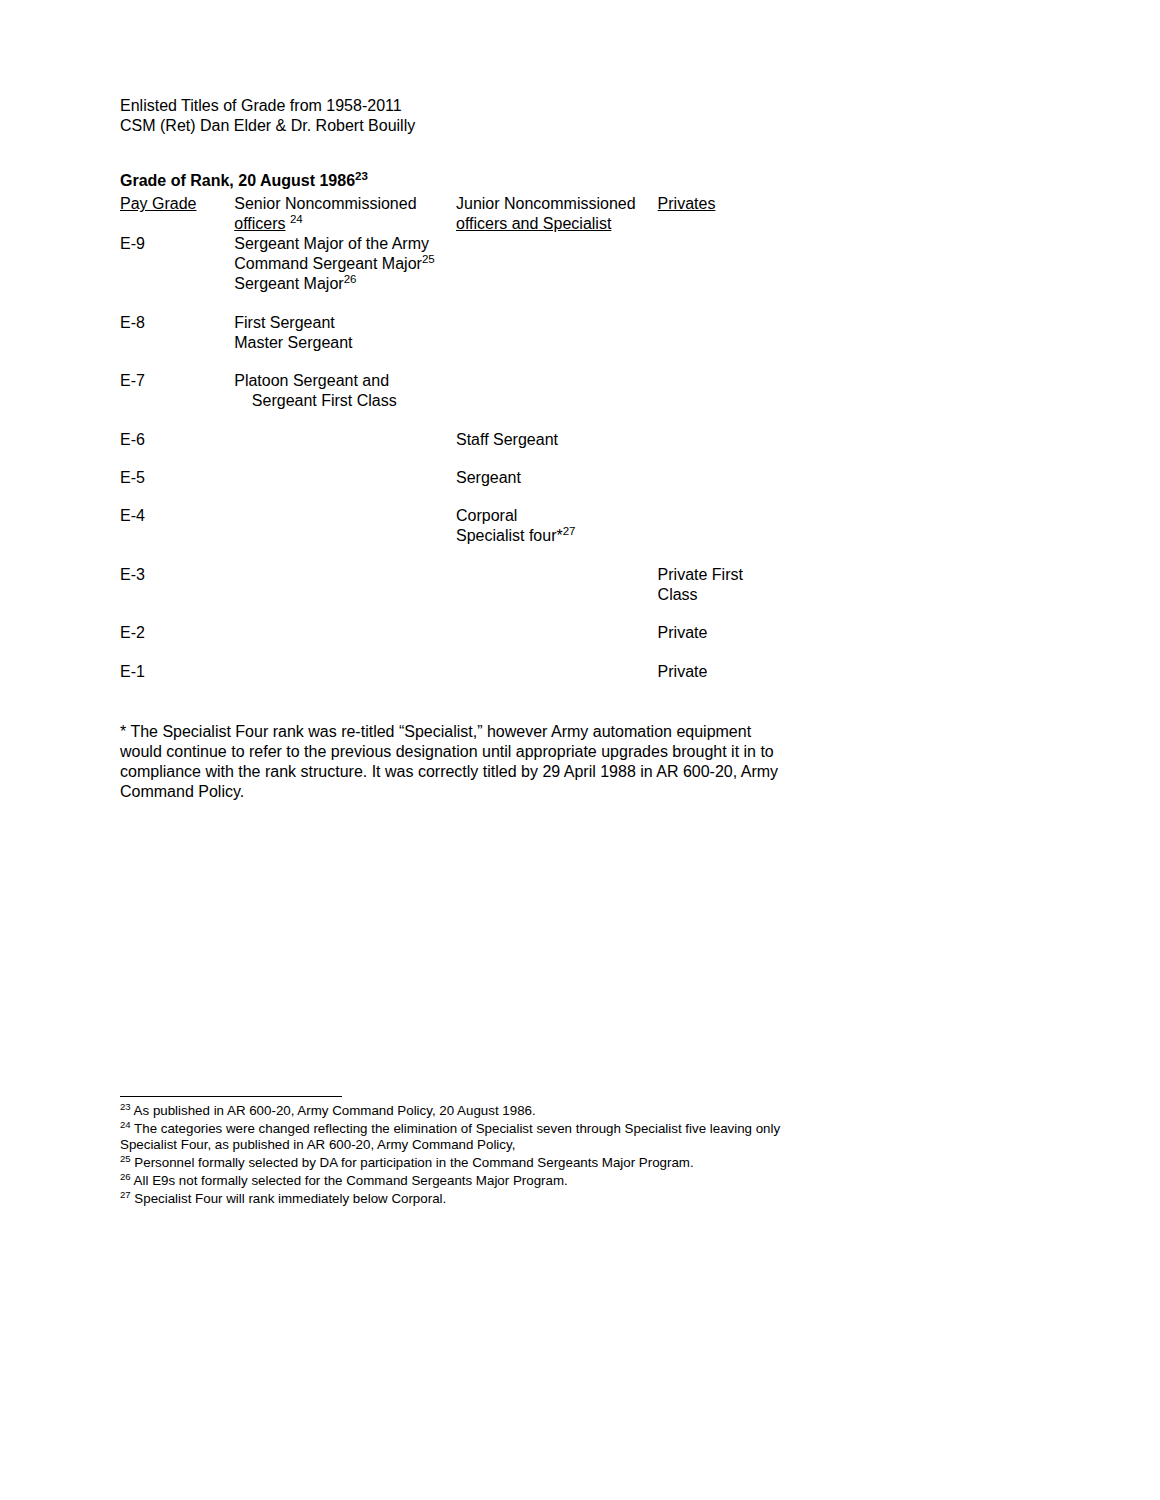Enlisted Titles of Grade from 1958-2011
CSM (Ret) Dan Elder & Dr. Robert Bouilly
Grade of Rank, 20 August 198623
| Pay Grade | Senior Noncommissioned officers 24 | Junior Noncommissioned officers and Specialist | Privates |
| --- | --- | --- | --- |
| E-9 | Sergeant Major of the Army Command Sergeant Major 25 Sergeant Major 26 | | |
| E-8 | First Sergeant Master Sergeant | | |
| E-7 | Platoon Sergeant and Sergeant First Class | | |
| E-6 | | Staff Sergeant | |
| E-5 | | Sergeant | |
| E-4 | | Corporal Specialist four* 27 | |
| E-3 | | | Private First Class |
| E-2 | | | Private |
| E-1 | | | Private |
* The Specialist Four rank was re-titled “Specialist,” however Army automation equipment would continue to refer to the previous designation until appropriate upgrades brought it in to compliance with the rank structure. It was correctly titled by 29 April 1988 in AR 600-20, Army Command Policy.
23 As published in AR 600-20, Army Command Policy, 20 August 1986.
24 The categories were changed reflecting the elimination of Specialist seven through Specialist five leaving only Specialist Four, as published in AR 600-20, Army Command Policy,
25 Personnel formally selected by DA for participation in the Command Sergeants Major Program.
26 All E9s not formally selected for the Command Sergeants Major Program.
27 Specialist Four will rank immediately below Corporal.